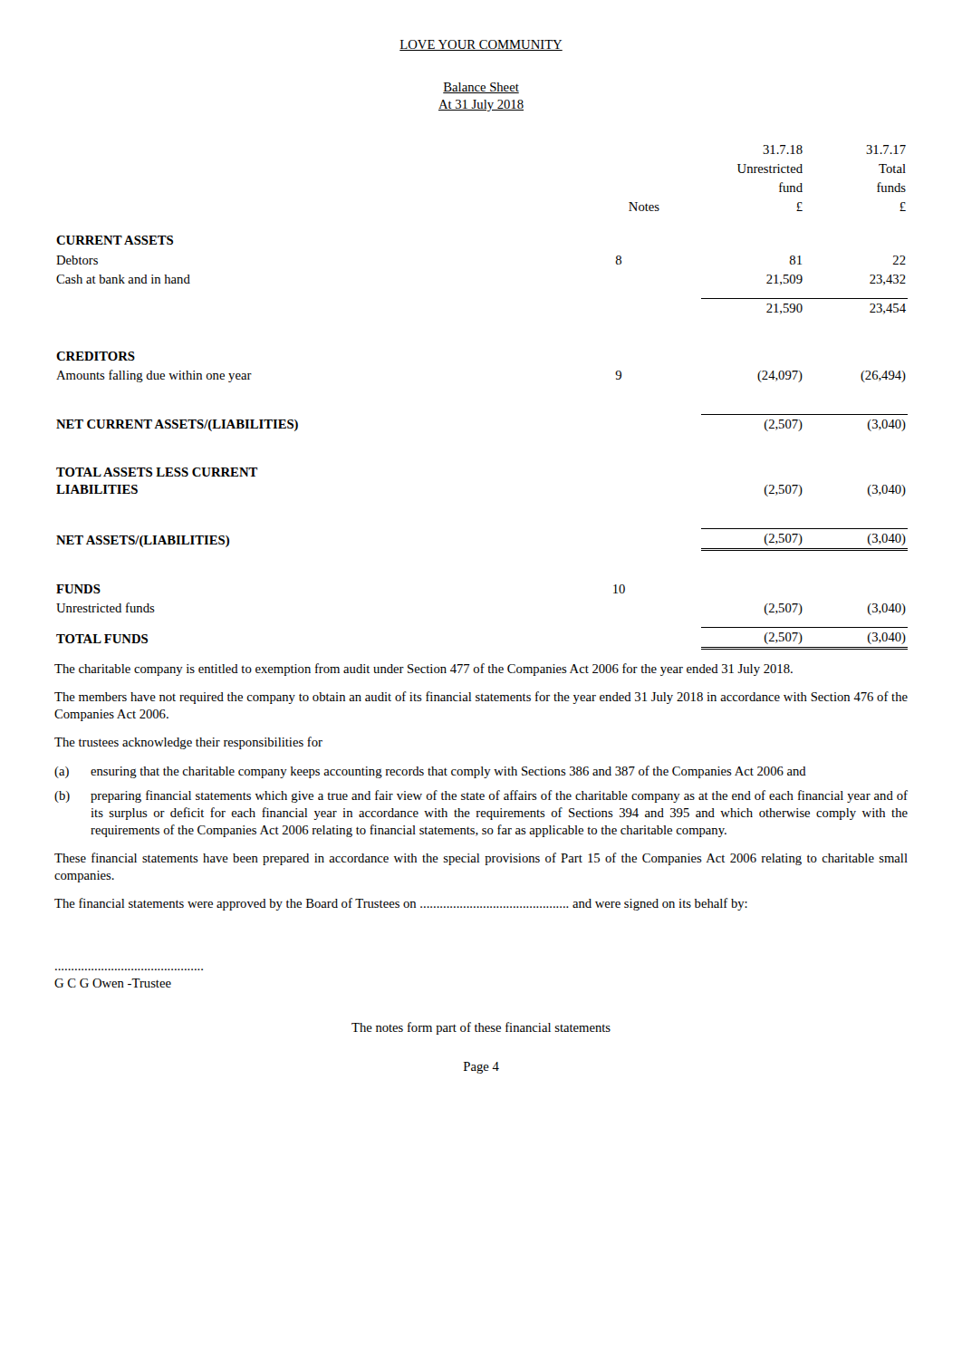LOVE YOUR COMMUNITY
Balance Sheet
At 31 July 2018
| | | | 31.7.18 | 31.7.17 |
| | | | Unrestricted | Total |
| | | | fund | funds |
| | Notes | | £ | £ |
| CURRENT ASSETS | | | | |
| Debtors | 8 | | 81 | 22 |
| Cash at bank and in hand | | | 21,509 | 23,432 |
| | | | 21,590 | 23,454 |
| CREDITORS | | | | |
| Amounts falling due within one year | 9 | | (24,097) | (26,494) |
| NET CURRENT ASSETS/(LIABILITIES) | | | (2,507) | (3,040) |
| TOTAL ASSETS LESS CURRENT LIABILITIES | | | (2,507) | (3,040) |
| NET ASSETS/(LIABILITIES) | | | (2,507) | (3,040) |
| FUNDS | 10 | | | |
| Unrestricted funds | | | (2,507) | (3,040) |
| TOTAL FUNDS | | | (2,507) | (3,040) |
The charitable company is entitled to exemption from audit under Section 477 of the Companies Act 2006 for the year ended 31 July 2018.
The members have not required the company to obtain an audit of its financial statements for the year ended 31 July 2018 in accordance with Section 476 of the Companies Act 2006.
The trustees acknowledge their responsibilities for
(a) ensuring that the charitable company keeps accounting records that comply with Sections 386 and 387 of the Companies Act 2006 and
(b) preparing financial statements which give a true and fair view of the state of affairs of the charitable company as at the end of each financial year and of its surplus or deficit for each financial year in accordance with the requirements of Sections 394 and 395 and which otherwise comply with the requirements of the Companies Act 2006 relating to financial statements, so far as applicable to the charitable company.
These financial statements have been prepared in accordance with the special provisions of Part 15 of the Companies Act 2006 relating to charitable small companies.
The financial statements were approved by the Board of Trustees on ............................................. and were signed on its behalf by:
.............................................
G C G Owen -Trustee
The notes form part of these financial statements
Page 4